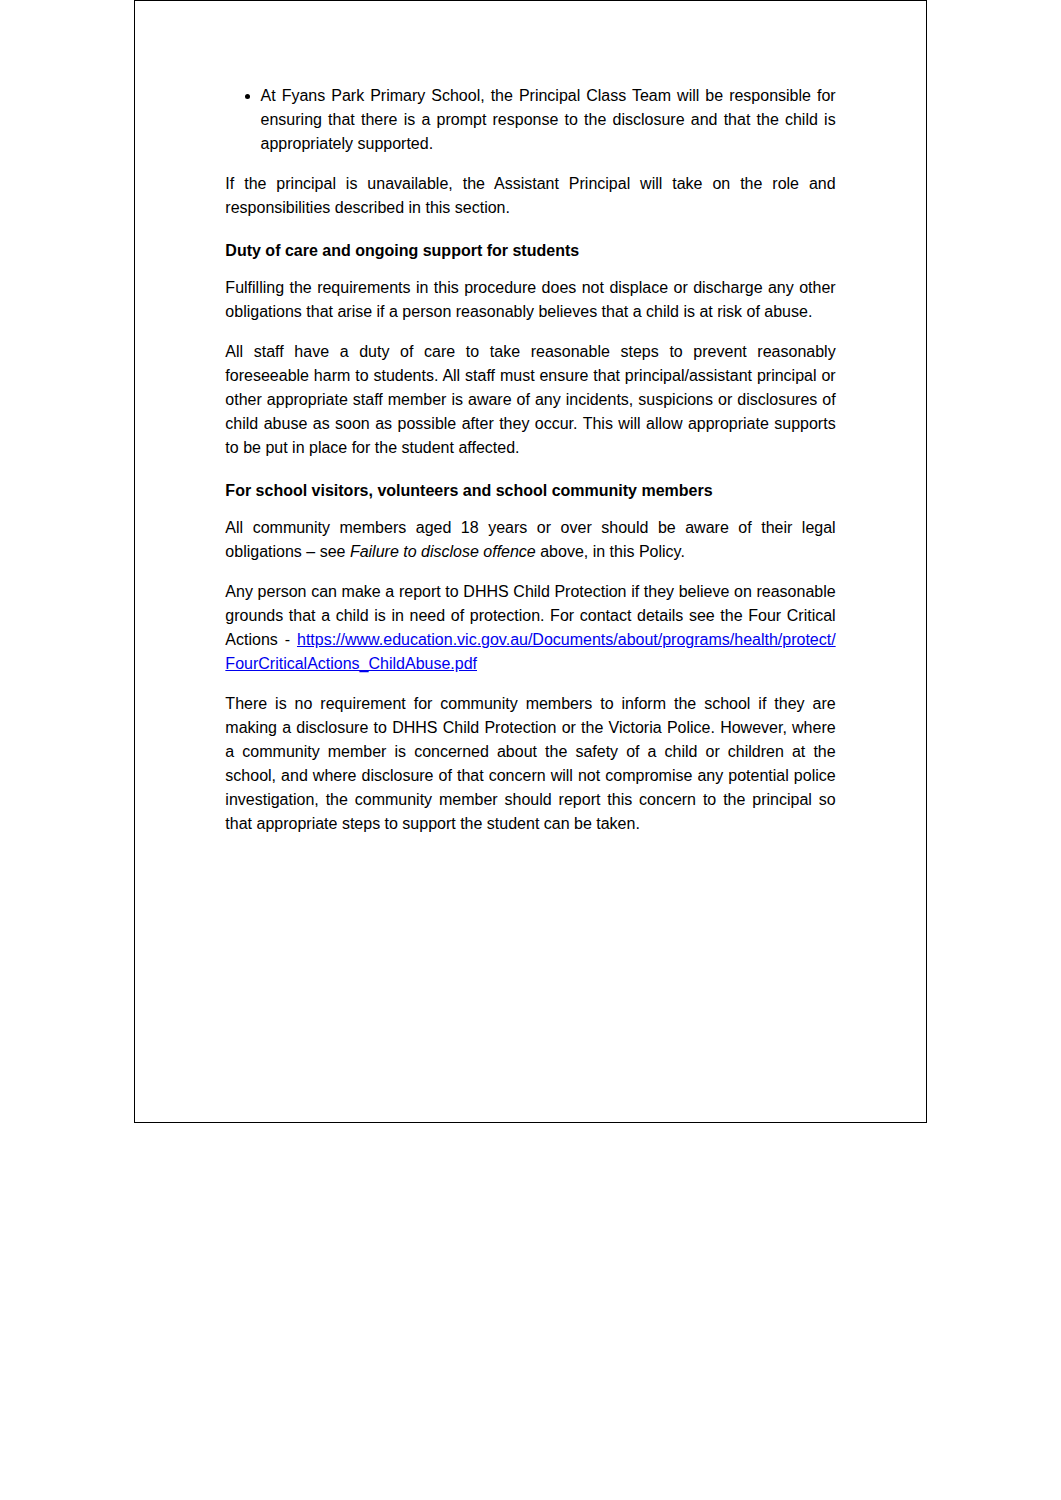At Fyans Park Primary School, the Principal Class Team will be responsible for ensuring that there is a prompt response to the disclosure and that the child is appropriately supported.
If the principal is unavailable, the Assistant Principal will take on the role and responsibilities described in this section.
Duty of care and ongoing support for students
Fulfilling the requirements in this procedure does not displace or discharge any other obligations that arise if a person reasonably believes that a child is at risk of abuse.
All staff have a duty of care to take reasonable steps to prevent reasonably foreseeable harm to students. All staff must ensure that principal/assistant principal or other appropriate staff member is aware of any incidents, suspicions or disclosures of child abuse as soon as possible after they occur. This will allow appropriate supports to be put in place for the student affected.
For school visitors, volunteers and school community members
All community members aged 18 years or over should be aware of their legal obligations – see Failure to disclose offence above, in this Policy.
Any person can make a report to DHHS Child Protection if they believe on reasonable grounds that a child is in need of protection. For contact details see the Four Critical Actions - https://www.education.vic.gov.au/Documents/about/programs/health/protect/FourCriticalActions_ChildAbuse.pdf
There is no requirement for community members to inform the school if they are making a disclosure to DHHS Child Protection or the Victoria Police. However, where a community member is concerned about the safety of a child or children at the school, and where disclosure of that concern will not compromise any potential police investigation, the community member should report this concern to the principal so that appropriate steps to support the student can be taken.